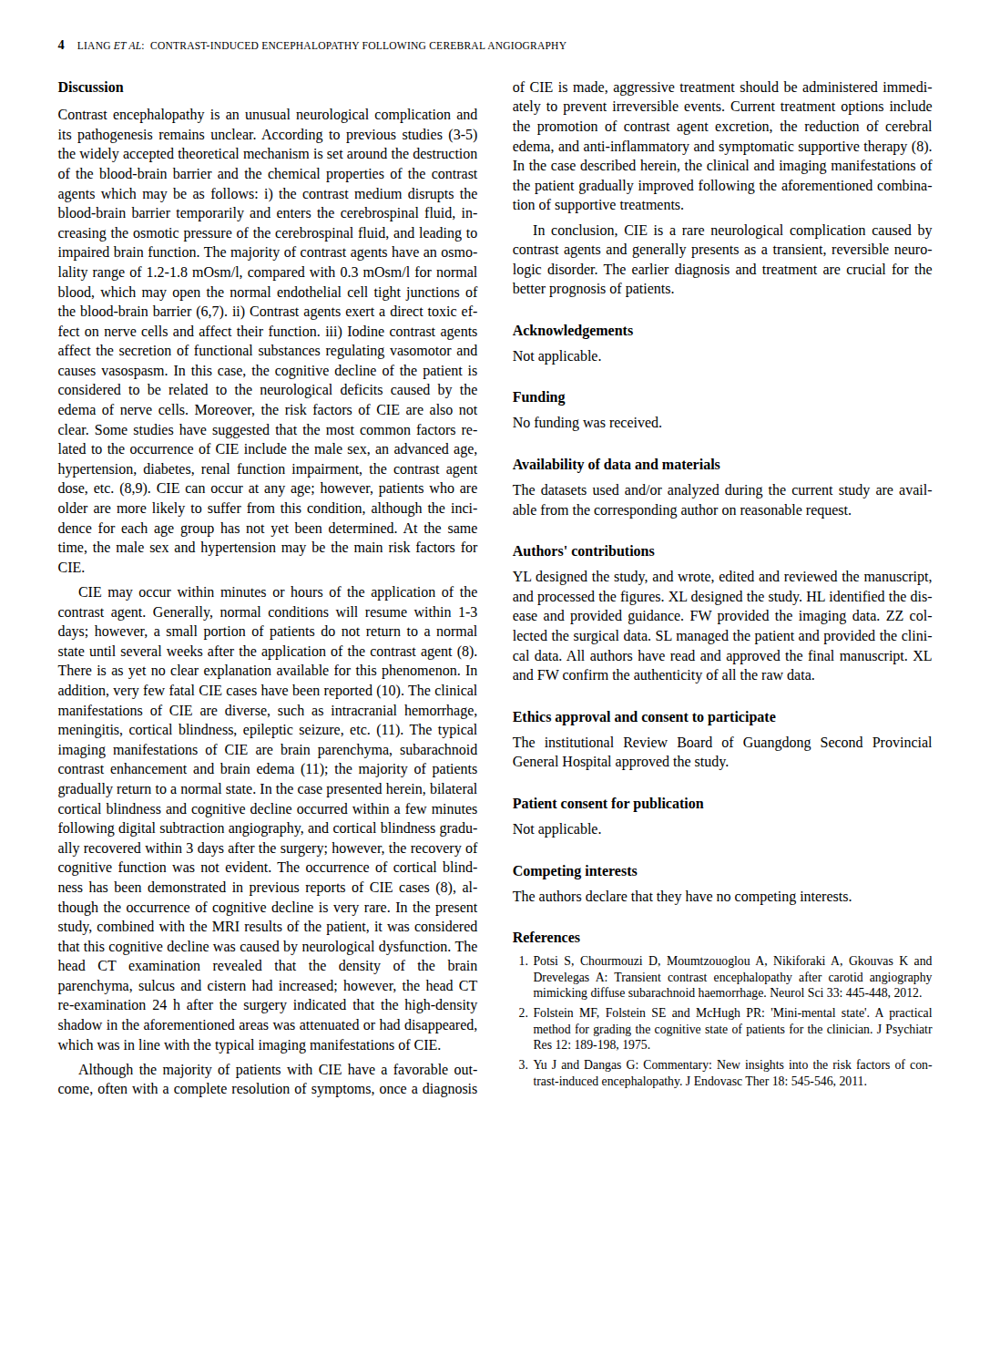4 LIANG et al: CONTRAST-INDUCED ENCEPHALOPATHY FOLLOWING CEREBRAL ANGIOGRAPHY
Discussion
Contrast encephalopathy is an unusual neurological complication and its pathogenesis remains unclear. According to previous studies (3-5) the widely accepted theoretical mechanism is set around the destruction of the blood-brain barrier and the chemical properties of the contrast agents which may be as follows: i) the contrast medium disrupts the blood-brain barrier temporarily and enters the cerebrospinal fluid, increasing the osmotic pressure of the cerebrospinal fluid, and leading to impaired brain function. The majority of contrast agents have an osmolality range of 1.2-1.8 mOsm/l, compared with 0.3 mOsm/l for normal blood, which may open the normal endothelial cell tight junctions of the blood-brain barrier (6,7). ii) Contrast agents exert a direct toxic effect on nerve cells and affect their function. iii) Iodine contrast agents affect the secretion of functional substances regulating vasomotor and causes vasospasm. In this case, the cognitive decline of the patient is considered to be related to the neurological deficits caused by the edema of nerve cells. Moreover, the risk factors of CIE are also not clear. Some studies have suggested that the most common factors related to the occurrence of CIE include the male sex, an advanced age, hypertension, diabetes, renal function impairment, the contrast agent dose, etc. (8,9). CIE can occur at any age; however, patients who are older are more likely to suffer from this condition, although the incidence for each age group has not yet been determined. At the same time, the male sex and hypertension may be the main risk factors for CIE.
CIE may occur within minutes or hours of the application of the contrast agent. Generally, normal conditions will resume within 1-3 days; however, a small portion of patients do not return to a normal state until several weeks after the application of the contrast agent (8). There is as yet no clear explanation available for this phenomenon. In addition, very few fatal CIE cases have been reported (10). The clinical manifestations of CIE are diverse, such as intracranial hemorrhage, meningitis, cortical blindness, epileptic seizure, etc. (11). The typical imaging manifestations of CIE are brain parenchyma, subarachnoid contrast enhancement and brain edema (11); the majority of patients gradually return to a normal state. In the case presented herein, bilateral cortical blindness and cognitive decline occurred within a few minutes following digital subtraction angiography, and cortical blindness gradually recovered within 3 days after the surgery; however, the recovery of cognitive function was not evident. The occurrence of cortical blindness has been demonstrated in previous reports of CIE cases (8), although the occurrence of cognitive decline is very rare. In the present study, combined with the MRI results of the patient, it was considered that this cognitive decline was caused by neurological dysfunction. The head CT examination revealed that the density of the brain parenchyma, sulcus and cistern had increased; however, the head CT re-examination 24 h after the surgery indicated that the high-density shadow in the aforementioned areas was attenuated or had disappeared, which was in line with the typical imaging manifestations of CIE.
Although the majority of patients with CIE have a favorable outcome, often with a complete resolution of symptoms, once a diagnosis of CIE is made, aggressive treatment should be administered immediately to prevent irreversible events. Current treatment options include the promotion of contrast agent excretion, the reduction of cerebral edema, and anti-inflammatory and symptomatic supportive therapy (8). In the case described herein, the clinical and imaging manifestations of the patient gradually improved following the aforementioned combination of supportive treatments.
In conclusion, CIE is a rare neurological complication caused by contrast agents and generally presents as a transient, reversible neurologic disorder. The earlier diagnosis and treatment are crucial for the better prognosis of patients.
Acknowledgements
Not applicable.
Funding
No funding was received.
Availability of data and materials
The datasets used and/or analyzed during the current study are available from the corresponding author on reasonable request.
Authors' contributions
YL designed the study, and wrote, edited and reviewed the manuscript, and processed the figures. XL designed the study. HL identified the disease and provided guidance. FW provided the imaging data. ZZ collected the surgical data. SL managed the patient and provided the clinical data. All authors have read and approved the final manuscript. XL and FW confirm the authenticity of all the raw data.
Ethics approval and consent to participate
The institutional Review Board of Guangdong Second Provincial General Hospital approved the study.
Patient consent for publication
Not applicable.
Competing interests
The authors declare that they have no competing interests.
References
Potsi S, Chourmouzi D, Moumtzouoglou A, Nikiforaki A, Gkouvas K and Drevelegas A: Transient contrast encephalopathy after carotid angiography mimicking diffuse subarachnoid haemorrhage. Neurol Sci 33: 445-448, 2012.
Folstein MF, Folstein SE and McHugh PR: 'Mini-mental state'. A practical method for grading the cognitive state of patients for the clinician. J Psychiatr Res 12: 189-198, 1975.
Yu J and Dangas G: Commentary: New insights into the risk factors of contrast-induced encephalopathy. J Endovasc Ther 18: 545-546, 2011.